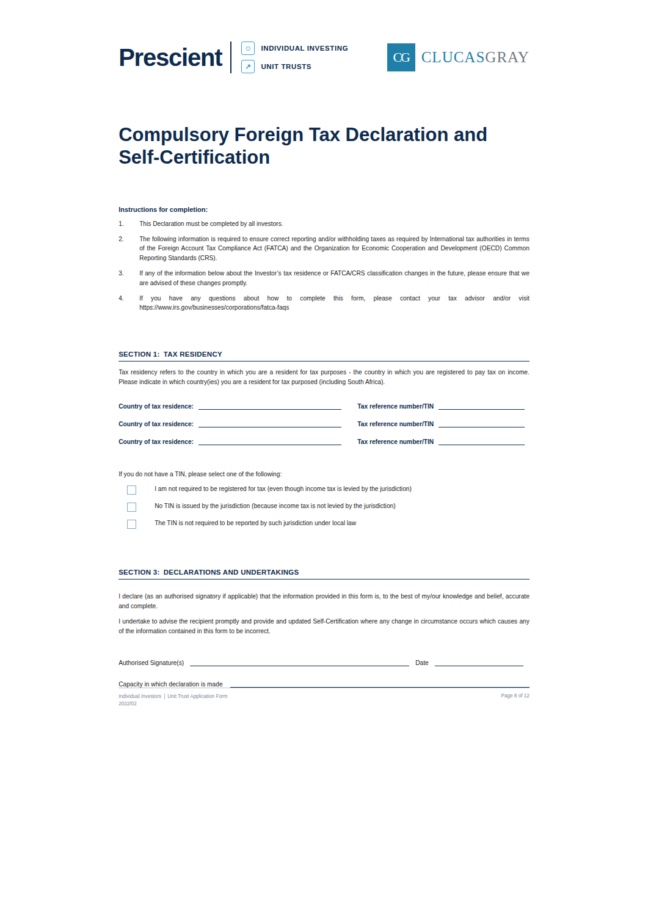Prescient
☺ INDIVIDUAL INVESTING
↗ UNIT TRUSTS
CG
CLUCASGRAY
Compulsory Foreign Tax Declaration and
Self-Certification
Instructions for completion:
This Declaration must be completed by all investors.
The following information is required to ensure correct reporting and/or withholding taxes as required by International tax authorities in terms of the Foreign Account Tax Compliance Act (FATCA) and the Organization for Economic Cooperation and Development (OECD) Common Reporting Standards (CRS).
If any of the information below about the Investor’s tax residence or FATCA/CRS classification changes in the future, please ensure that we are advised of these changes promptly.
If you have any questions about how to complete this form, please contact your tax advisor and/or visit https://www.irs.gov/businesses/corporations/fatca-faqs
SECTION 1: TAX RESIDENCY
Tax residency refers to the country in which you are a resident for tax purposes - the country in which you are registered to pay tax on income. Please indicate in which country(ies) you are a resident for tax purposed (including South Africa).
Country of tax residence: Tax reference number/TIN
Country of tax residence: Tax reference number/TIN
Country of tax residence: Tax reference number/TIN
If you do not have a TIN, please select one of the following:
I am not required to be registered for tax (even though income tax is levied by the jurisdiction)
No TIN is issued by the jurisdiction (because income tax is not levied by the jurisdiction)
The TIN is not required to be reported by such jurisdiction under local law
SECTION 3: DECLARATIONS AND UNDERTAKINGS
I declare (as an authorised signatory if applicable) that the information provided in this form is, to the best of my/our knowledge and belief, accurate and complete.
I undertake to advise the recipient promptly and provide and updated Self-Certification where any change in circumstance occurs which causes any of the information contained in this form to be incorrect.
Authorised Signature(s) Date
Capacity in which declaration is made
Individual Investors|Unit Trust Application Form
2022/02
Page 8 of 12